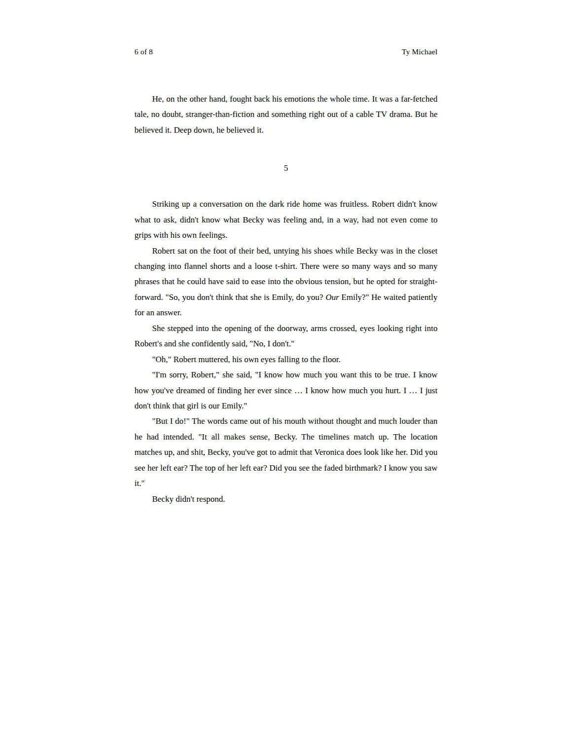6 of 8 Ty Michael
He, on the other hand, fought back his emotions the whole time. It was a far-fetched tale, no doubt, stranger-than-fiction and something right out of a cable TV drama. But he believed it. Deep down, he believed it.
5
Striking up a conversation on the dark ride home was fruitless. Robert didn't know what to ask, didn't know what Becky was feeling and, in a way, had not even come to grips with his own feelings.
Robert sat on the foot of their bed, untying his shoes while Becky was in the closet changing into flannel shorts and a loose t-shirt. There were so many ways and so many phrases that he could have said to ease into the obvious tension, but he opted for straight-forward. "So, you don't think that she is Emily, do you? Our Emily?" He waited patiently for an answer.
She stepped into the opening of the doorway, arms crossed, eyes looking right into Robert's and she confidently said, "No, I don't."
"Oh," Robert muttered, his own eyes falling to the floor.
"I'm sorry, Robert," she said, "I know how much you want this to be true. I know how you've dreamed of finding her ever since … I know how much you hurt. I … I just don't think that girl is our Emily."
"But I do!" The words came out of his mouth without thought and much louder than he had intended. "It all makes sense, Becky. The timelines match up. The location matches up, and shit, Becky, you've got to admit that Veronica does look like her. Did you see her left ear? The top of her left ear? Did you see the faded birthmark? I know you saw it."
Becky didn't respond.